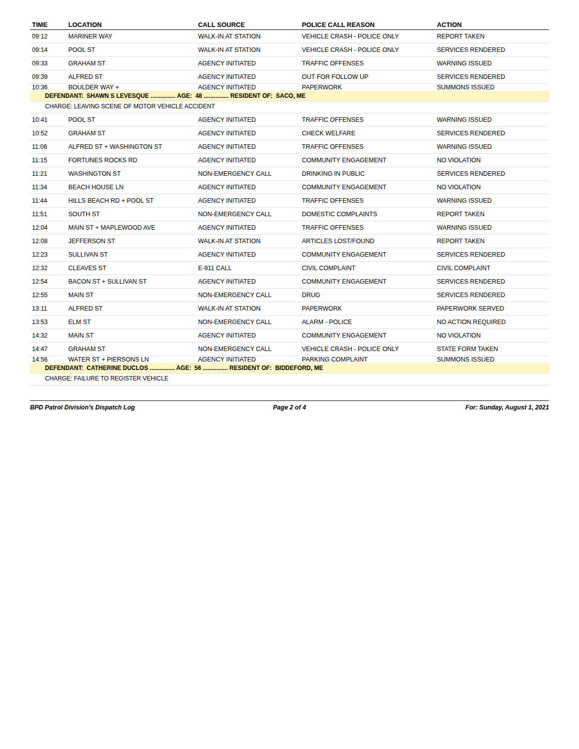| TIME | LOCATION | CALL SOURCE | POLICE CALL REASON | ACTION |
| --- | --- | --- | --- | --- |
| 09:12 | MARINER WAY | WALK-IN AT STATION | VEHICLE CRASH - POLICE ONLY | REPORT TAKEN |
| 09:14 | POOL ST | WALK-IN AT STATION | VEHICLE CRASH - POLICE ONLY | SERVICES RENDERED |
| 09:33 | GRAHAM ST | AGENCY INITIATED | TRAFFIC OFFENSES | WARNING ISSUED |
| 09:39 | ALFRED ST | AGENCY INITIATED | OUT FOR FOLLOW UP | SERVICES RENDERED |
| 10:36 | BOULDER WAY + | AGENCY INITIATED | PAPERWORK | SUMMONS ISSUED |
| DEFENDANT: SHAWN S LEVESQUE ............... AGE: 48 ............... RESIDENT OF: SACO, ME |
| CHARGE: LEAVING SCENE OF MOTOR VEHICLE ACCIDENT |
| 10:41 | POOL ST | AGENCY INITIATED | TRAFFIC OFFENSES | WARNING ISSUED |
| 10:52 | GRAHAM ST | AGENCY INITIATED | CHECK WELFARE | SERVICES RENDERED |
| 11:06 | ALFRED ST + WASHINGTON ST | AGENCY INITIATED | TRAFFIC OFFENSES | WARNING ISSUED |
| 11:15 | FORTUNES ROCKS RD | AGENCY INITIATED | COMMUNITY ENGAGEMENT | NO VIOLATION |
| 11:21 | WASHINGTON ST | NON-EMERGENCY CALL | DRINKING IN PUBLIC | SERVICES RENDERED |
| 11:34 | BEACH HOUSE LN | AGENCY INITIATED | COMMUNITY ENGAGEMENT | NO VIOLATION |
| 11:44 | HILLS BEACH RD + POOL ST | AGENCY INITIATED | TRAFFIC OFFENSES | WARNING ISSUED |
| 11:51 | SOUTH ST | NON-EMERGENCY CALL | DOMESTIC COMPLAINTS | REPORT TAKEN |
| 12:04 | MAIN ST + MAPLEWOOD AVE | AGENCY INITIATED | TRAFFIC OFFENSES | WARNING ISSUED |
| 12:08 | JEFFERSON ST | WALK-IN AT STATION | ARTICLES LOST/FOUND | REPORT TAKEN |
| 12:23 | SULLIVAN ST | AGENCY INITIATED | COMMUNITY ENGAGEMENT | SERVICES RENDERED |
| 12:32 | CLEAVES ST | E-911 CALL | CIVIL COMPLAINT | CIVIL COMPLAINT |
| 12:54 | BACON ST + SULLIVAN ST | AGENCY INITIATED | COMMUNITY ENGAGEMENT | SERVICES RENDERED |
| 12:55 | MAIN ST | NON-EMERGENCY CALL | DRUG | SERVICES RENDERED |
| 13:11 | ALFRED ST | WALK-IN AT STATION | PAPERWORK | PAPERWORK SERVED |
| 13:53 | ELM ST | NON-EMERGENCY CALL | ALARM - POLICE | NO ACTION REQUIRED |
| 14:32 | MAIN ST | AGENCY INITIATED | COMMUNITY ENGAGEMENT | NO VIOLATION |
| 14:47 | GRAHAM ST | NON-EMERGENCY CALL | VEHICLE CRASH - POLICE ONLY | STATE FORM TAKEN |
| 14:56 | WATER ST + PIERSONS LN | AGENCY INITIATED | PARKING COMPLAINT | SUMMONS ISSUED |
| DEFENDANT: CATHERINE DUCLOS ............... AGE: 56 ............... RESIDENT OF: BIDDEFORD, ME |
| CHARGE: FAILURE TO REGISTER VEHICLE |
BPD Patrol Division's Dispatch Log
Page 2 of 4
For: Sunday, August 1, 2021